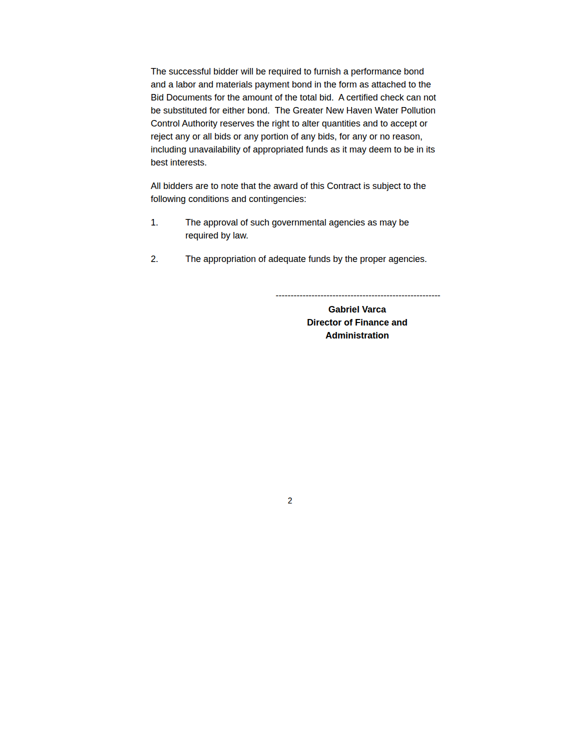The successful bidder will be required to furnish a performance bond and a labor and materials payment bond in the form as attached to the Bid Documents for the amount of the total bid. A certified check can not be substituted for either bond. The Greater New Haven Water Pollution Control Authority reserves the right to alter quantities and to accept or reject any or all bids or any portion of any bids, for any or no reason, including unavailability of appropriated funds as it may deem to be in its best interests.
All bidders are to note that the award of this Contract is subject to the following conditions and contingencies:
1. The approval of such governmental agencies as may be required by law.
2. The appropriation of adequate funds by the proper agencies.
-------------------------------------------------------
Gabriel Varca
Director of Finance and Administration
2